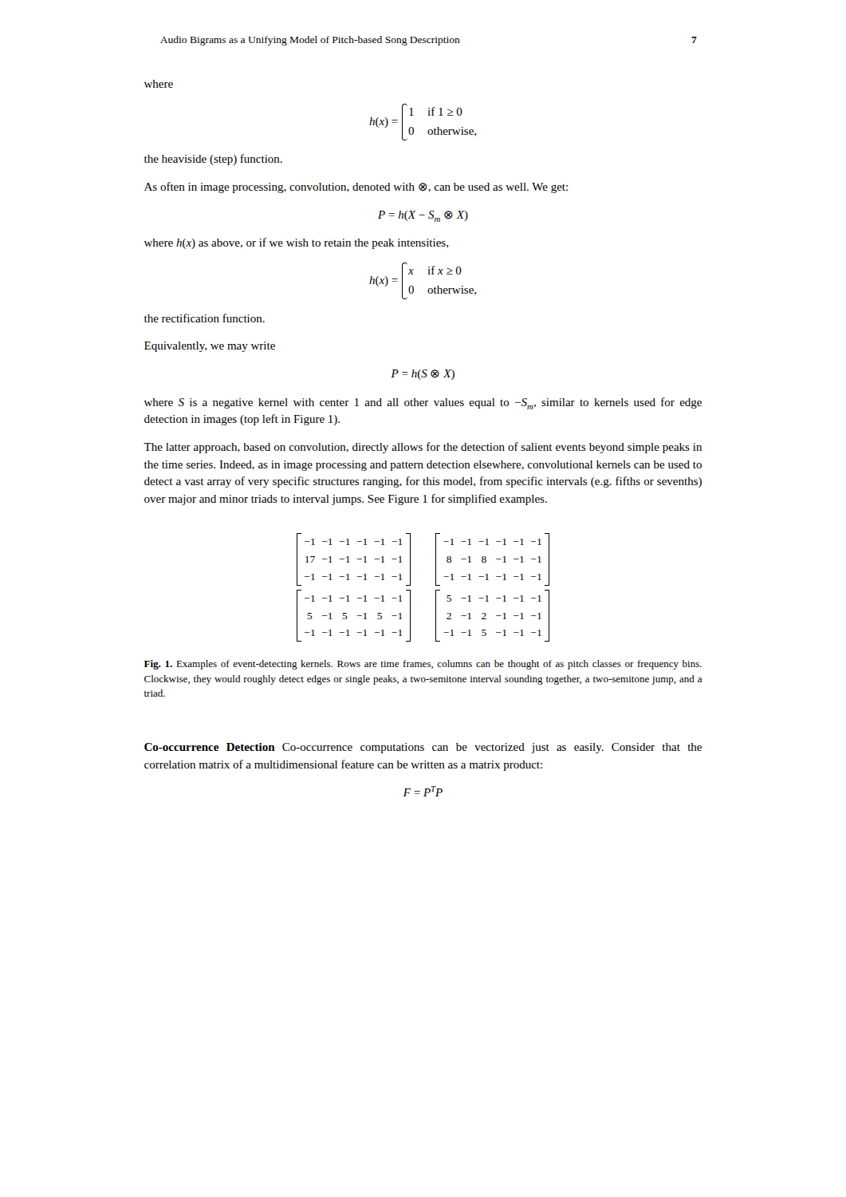Audio Bigrams as a Unifying Model of Pitch-based Song Description 7
where
h(x) = 1 if 1 ≥ 0 0 otherwise,
the heaviside (step) function.
As often in image processing, convolution, denoted with ⊗, can be used as well. We get:
P = h(X − Sm ⊗ X)
where h(x) as above, or if we wish to retain the peak intensities,
h(x) = xif x ≥ 0 0 otherwise,
the rectification function.
Equivalently, we may write
P = h(S ⊗ X)
where S is a negative kernel with center 1 and all other values equal to −Sm, similar to kernels used for edge detection in images (top left in Figure 1).
The latter approach, based on convolution, directly allows for the detection of salient events beyond simple peaks in the time series. Indeed, as in image processing and pattern detection elsewhere, convolutional kernels can be used to detect a vast array of very specific structures ranging, for this model, from specific intervals (e.g. fifths or sevenths) over major and minor triads to interval jumps. See Figure 1 for simplified examples.
| −1 | −1 | −1 | −1 | −1 | −1 |
| 17 | −1 | −1 | −1 | −1 | −1 |
| −1 | −1 | −1 | −1 | −1 | −1 |
| −1 | −1 | −1 | −1 | −1 | −1 |
| 8 | −1 | 8 | −1 | −1 | −1 |
| −1 | −1 | −1 | −1 | −1 | −1 |
| −1 | −1 | −1 | −1 | −1 | −1 |
| 5 | −1 | 5 | −1 | 5 | −1 |
| −1 | −1 | −1 | −1 | −1 | −1 |
| 5 | −1 | −1 | −1 | −1 | −1 |
| 2 | −1 | 2 | −1 | −1 | −1 |
| −1 | −1 | 5 | −1 | −1 | −1 |
Fig. 1. Examples of event-detecting kernels. Rows are time frames, columns can be thought of as pitch classes or frequency bins. Clockwise, they would roughly detect edges or single peaks, a two-semitone interval sounding together, a two-semitone jump, and a triad.
Co-occurrence Detection
Co-occurrence computations can be vectorized just as easily. Consider that the correlation matrix of a multidimensional feature can be written as a matrix product:
F = PT P